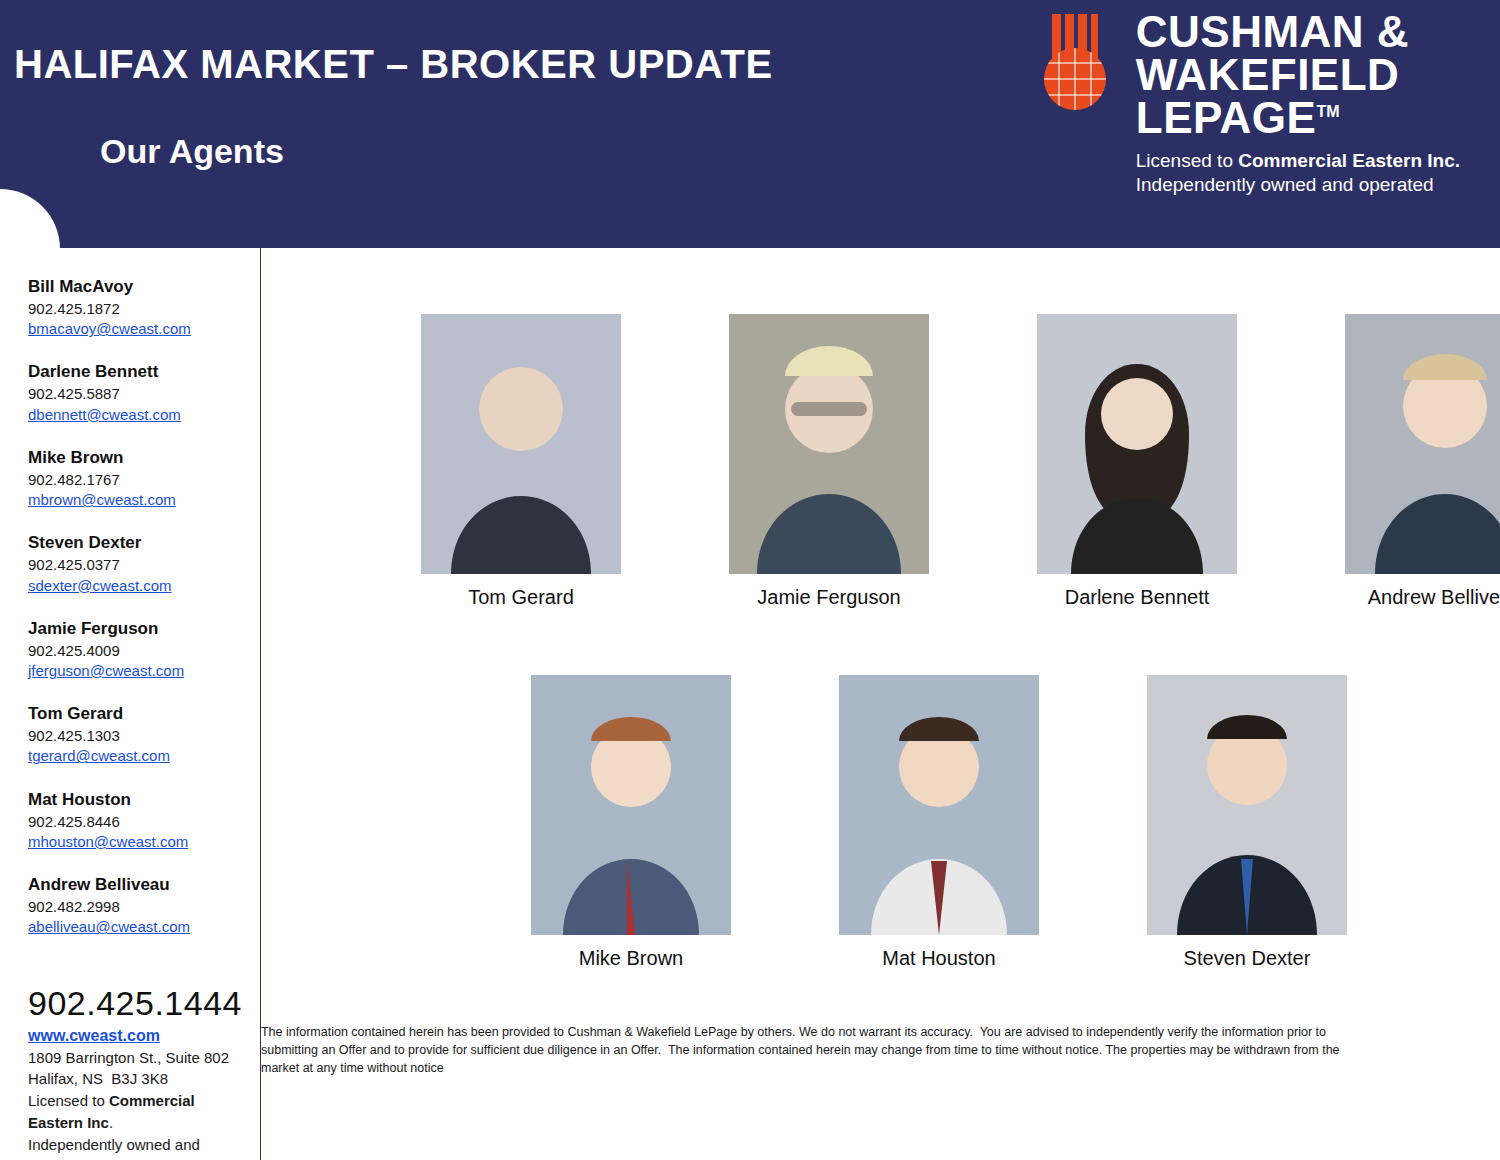Halifax Market – Broker Update
Our Agents
Cushman &
Wakefield
LePageTM
Licensed to Commercial Eastern Inc.
Independently owned and operated
Bill MacAvoy
902.425.1872
bmacavoy@cweast.com
Darlene Bennett
902.425.5887
dbennett@cweast.com
Mike Brown
902.482.1767
mbrown@cweast.com
Steven Dexter
902.425.0377
sdexter@cweast.com
Jamie Ferguson
902.425.4009
jferguson@cweast.com
Tom Gerard
902.425.1303
tgerard@cweast.com
Mat Houston
902.425.8446
mhouston@cweast.com
Andrew Belliveau
902.482.2998
abelliveau@cweast.com
902.425.1444
www.cweast.com
1809 Barrington St., Suite 802
Halifax, NS B3J 3K8
Licensed to Commercial Eastern Inc.
Independently owned and operated
Tom Gerard
Jamie Ferguson
Darlene Bennett
Andrew Belliveau
Mike Brown
Mat Houston
Steven Dexter
The information contained herein has been provided to Cushman & Wakefield LePage by others. We do not warrant its accuracy. You are advised to independently verify the information prior to submitting an Offer and to provide for sufficient due diligence in an Offer. The information contained herein may change from time to time without notice. The properties may be withdrawn from the market at any time without notice